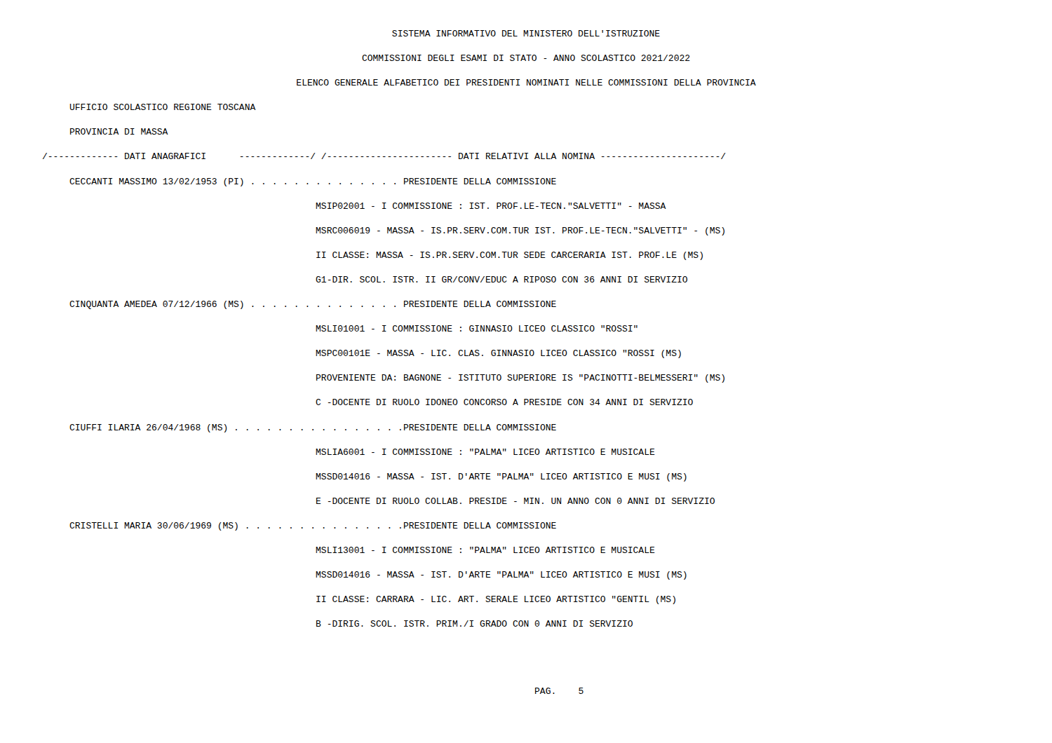SISTEMA INFORMATIVO DEL MINISTERO DELL'ISTRUZIONE
COMMISSIONI DEGLI ESAMI DI STATO - ANNO SCOLASTICO 2021/2022
ELENCO GENERALE ALFABETICO DEI PRESIDENTI NOMINATI NELLE COMMISSIONI DELLA PROVINCIA
UFFICIO SCOLASTICO REGIONE TOSCANA
PROVINCIA DI MASSA
/------------- DATI ANAGRAFICI      -------------/ /----------------------- DATI RELATIVI ALLA NOMINA ----------------------/
     CECCANTI MASSIMO 13/02/1953 (PI) . . . . . . . . . . . . . . PRESIDENTE DELLA COMMISSIONE

                                                  MSIP02001 - I COMMISSIONE : IST. PROF.LE-TECN."SALVETTI" - MASSA

                                                  MSRC006019 - MASSA - IS.PR.SERV.COM.TUR IST. PROF.LE-TECN."SALVETTI" - (MS)

                                                  II CLASSE: MASSA - IS.PR.SERV.COM.TUR SEDE CARCERARIA IST. PROF.LE (MS)

                                                  G1-DIR. SCOL. ISTR. II GR/CONV/EDUC A RIPOSO CON 36 ANNI DI SERVIZIO

     CINQUANTA AMEDEA 07/12/1966 (MS) . . . . . . . . . . . . . . PRESIDENTE DELLA COMMISSIONE

                                                  MSLI01001 - I COMMISSIONE : GINNASIO LICEO CLASSICO "ROSSI"

                                                  MSPC00101E - MASSA - LIC. CLAS. GINNASIO LICEO CLASSICO "ROSSI (MS)

                                                  PROVENIENTE DA: BAGNONE - ISTITUTO SUPERIORE IS "PACINOTTI-BELMESSERI" (MS)

                                                  C -DOCENTE DI RUOLO IDONEO CONCORSO A PRESIDE CON 34 ANNI DI SERVIZIO

     CIUFFI ILARIA 26/04/1968 (MS) . . . . . . . . . . . . . . . .PRESIDENTE DELLA COMMISSIONE

                                                  MSLIA6001 - I COMMISSIONE : "PALMA" LICEO ARTISTICO E MUSICALE

                                                  MSSD014016 - MASSA - IST. D'ARTE "PALMA" LICEO ARTISTICO E MUSI (MS)

                                                  E -DOCENTE DI RUOLO COLLAB. PRESIDE - MIN. UN ANNO CON 0 ANNI DI SERVIZIO

     CRISTELLI MARIA 30/06/1969 (MS) . . . . . . . . . . . . . . .PRESIDENTE DELLA COMMISSIONE

                                                  MSLI13001 - I COMMISSIONE : "PALMA" LICEO ARTISTICO E MUSICALE

                                                  MSSD014016 - MASSA - IST. D'ARTE "PALMA" LICEO ARTISTICO E MUSI (MS)

                                                  II CLASSE: CARRARA - LIC. ART. SERALE LICEO ARTISTICO "GENTIL (MS)

                                                  B -DIRIG. SCOL. ISTR. PRIM./I GRADO CON 0 ANNI DI SERVIZIO
                                        PAG.    5